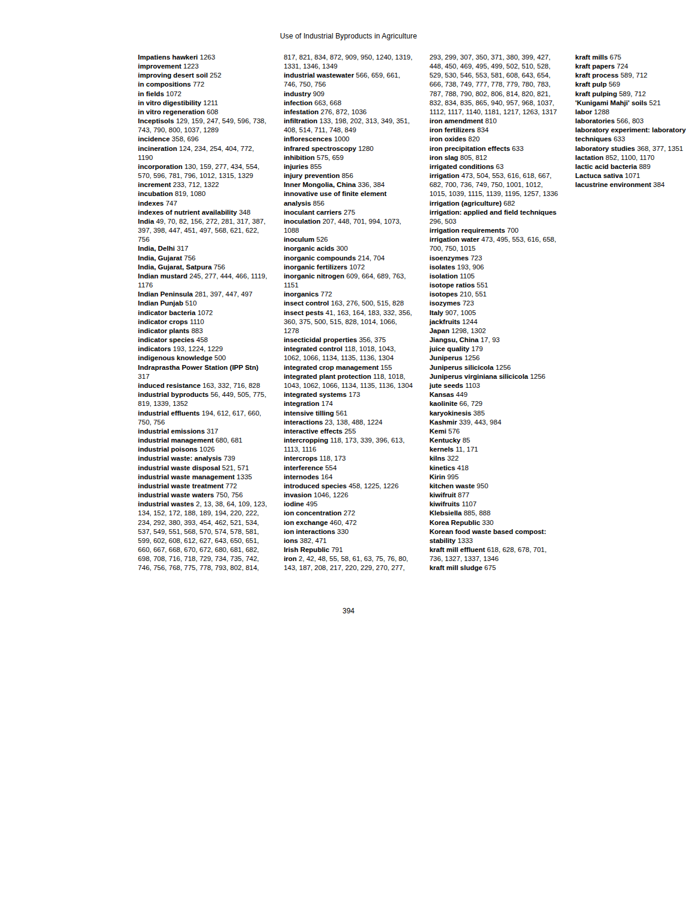Use of Industrial Byproducts in Agriculture
Impatiens hawkeri 1263
improvement 1223
improving desert soil 252
in compositions 772
in fields 1072
in vitro digestibility 1211
in vitro regeneration 608
Inceptisols 129, 159, 247, 549, 596, 738, 743, 790, 800, 1037, 1289
incidence 358, 696
incineration 124, 234, 254, 404, 772, 1190
incorporation 130, 159, 277, 434, 554, 570, 596, 781, 796, 1012, 1315, 1329
increment 233, 712, 1322
incubation 819, 1080
indexes 747
indexes of nutrient availability 348
India 49, 70, 82, 156, 272, 281, 317, 387, 397, 398, 447, 451, 497, 568, 621, 622, 756
India, Delhi 317
India, Gujarat 756
India, Gujarat, Satpura 756
Indian mustard 245, 277, 444, 466, 1119, 1176
Indian Peninsula 281, 397, 447, 497
Indian Punjab 510
indicator bacteria 1072
indicator crops 1110
indicator plants 883
indicator species 458
indicators 193, 1224, 1229
indigenous knowledge 500
Indraprastha Power Station (IPP Stn) 317
induced resistance 163, 332, 716, 828
industrial byproducts 56, 449, 505, 775, 819, 1339, 1352
industrial effluents 194, 612, 617, 660, 750, 756
industrial emissions 317
industrial management 680, 681
industrial poisons 1026
industrial waste: analysis 739
industrial waste disposal 521, 571
industrial waste management 1335
industrial waste treatment 772
industrial waste waters 750, 756
industrial wastes 2, 13, 38, 64, 109, 123, 134, 152, 172, 188, 189, 194, 220, 222, 234, 292, 380, 393, 454, 462, 521, 534, 537, 549, 551, 568, 570, 574, 578, 581, 599, 602, 608, 612, 627, 643, 650, 651, 660, 667, 668, 670, 672, 680, 681, 682, 698, 708, 716, 718, 729, 734, 735, 742, 746, 756, 768, 775, 778, 793, 802, 814, 817, 821, 834, 872, 909, 950, 1240, 1319, 1331, 1346, 1349
industrial wastewater 566, 659, 661, 746, 750, 756
industry 909
infection 663, 668
infestation 276, 872, 1036
infiltration 133, 198, 202, 313, 349, 351, 408, 514, 711, 748, 849
inflorescences 1000
infrared spectroscopy 1280
inhibition 575, 659
injuries 855
injury prevention 856
Inner Mongolia, China 336, 384
innovative use of finite element analysis 856
inoculant carriers 275
inoculation 207, 448, 701, 994, 1073, 1088
inoculum 526
inorganic acids 300
inorganic compounds 214, 704
inorganic fertilizers 1072
inorganic nitrogen 609, 664, 689, 763, 1151
inorganics 772
insect control 163, 276, 500, 515, 828
insect pests 41, 163, 164, 183, 332, 356, 360, 375, 500, 515, 828, 1014, 1066, 1278
insecticidal properties 356, 375
integrated control 118, 1018, 1043, 1062, 1066, 1134, 1135, 1136, 1304
integrated crop management 155
integrated plant protection 118, 1018, 1043, 1062, 1066, 1134, 1135, 1136, 1304
integrated systems 173
integration 174
intensive tilling 561
interactions 23, 138, 488, 1224
interactive effects 255
intercropping 118, 173, 339, 396, 613, 1113, 1116
intercrops 118, 173
interference 554
internodes 164
introduced species 458, 1225, 1226
invasion 1046, 1226
iodine 495
ion concentration 272
ion exchange 460, 472
ion interactions 330
ions 382, 471
Irish Republic 791
iron 2, 42, 48, 55, 58, 61, 63, 75, 76, 80, 143, 187, 208, 217, 220, 229, 270, 277, 293, 299, 307, 350, 371, 380, 399, 427, 448, 450, 469, 495, 499, 502, 510, 528, 529, 530, 546, 553, 581, 608, 643, 654, 666, 738, 749, 777, 778, 779, 780, 783, 787, 788, 790, 802, 806, 814, 820, 821, 832, 834, 835, 865, 940, 957, 968, 1037, 1112, 1117, 1140, 1181, 1217, 1263, 1317
iron amendment 810
iron fertilizers 834
iron oxides 820
iron precipitation effects 633
iron slag 805, 812
irrigated conditions 63
irrigation 473, 504, 553, 616, 618, 667, 682, 700, 736, 749, 750, 1001, 1012, 1015, 1039, 1115, 1139, 1195, 1257, 1336
irrigation (agriculture) 682
irrigation: applied and field techniques 296, 503
irrigation requirements 700
irrigation water 473, 495, 553, 616, 658, 700, 750, 1015
isoenzymes 723
isolates 193, 906
isolation 1105
isotope ratios 551
isotopes 210, 551
isozymes 723
Italy 907, 1005
jackfruits 1244
Japan 1298, 1302
Jiangsu, China 17, 93
juice quality 179
Juniperus 1256
Juniperus silicicola 1256
Juniperus virginiana silicicola 1256
jute seeds 1103
Kansas 449
kaolinite 66, 729
karyokinesis 385
Kashmir 339, 443, 984
Kemi 576
Kentucky 85
kernels 11, 171
kilns 322
kinetics 418
Kirin 995
kitchen waste 950
kiwifruit 877
kiwifruits 1107
Klebsiella 885, 888
Korea Republic 330
Korean food waste based compost: stability 1333
kraft mill effluent 618, 628, 678, 701, 736, 1327, 1337, 1346
kraft mill sludge 675
kraft mills 675
kraft papers 724
kraft process 589, 712
kraft pulp 569
kraft pulping 589, 712
'Kunigami Mahji' soils 521
labor 1288
laboratories 566, 803
laboratory experiment: laboratory techniques 633
laboratory studies 368, 377, 1351
lactation 852, 1100, 1170
lactic acid bacteria 889
Lactuca sativa 1071
lacustrine environment 384
394